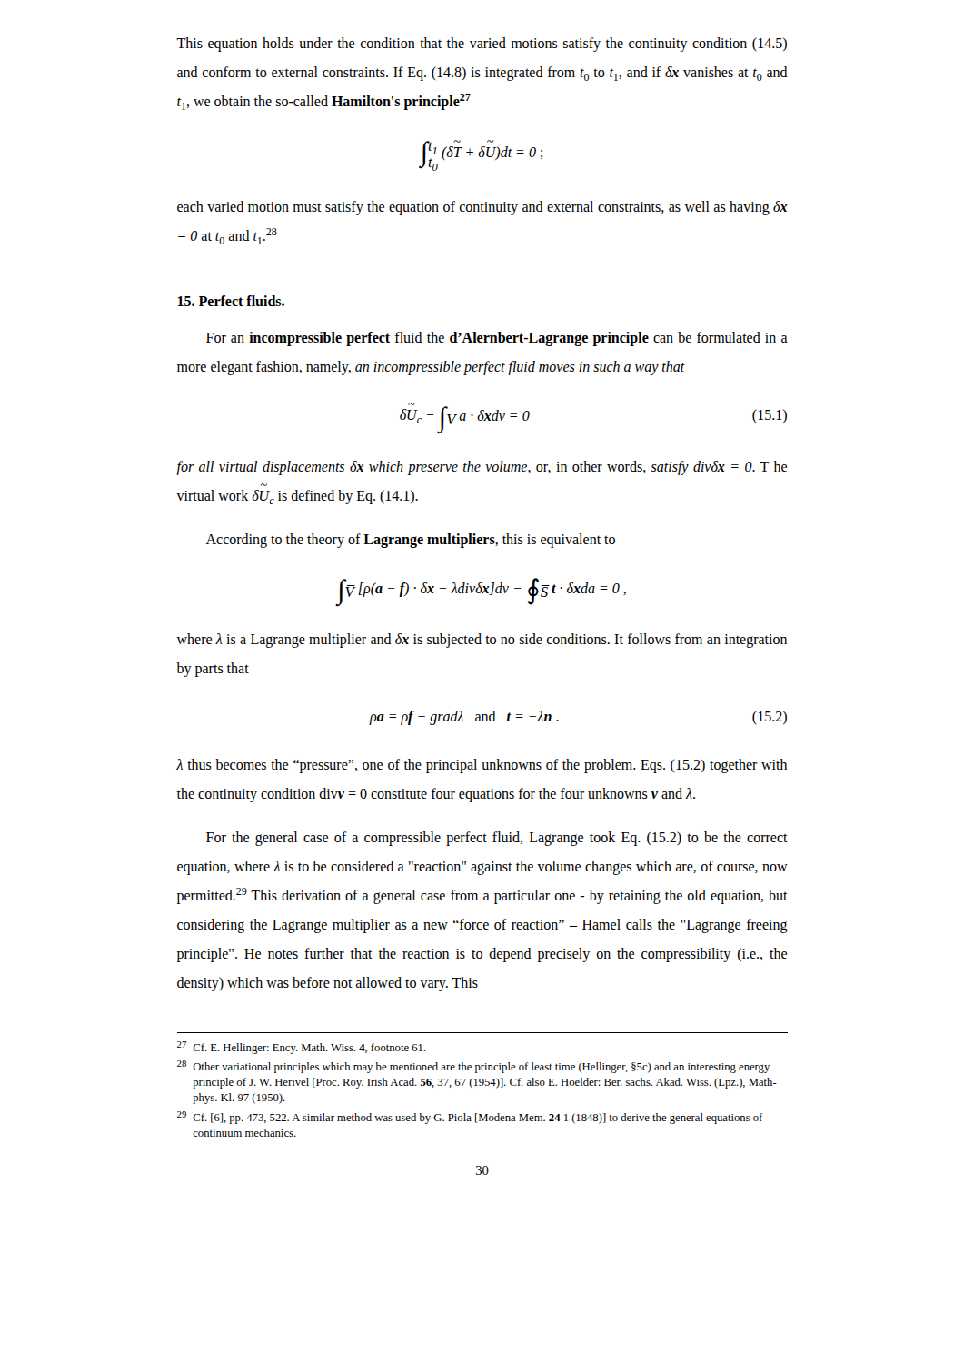This equation holds under the condition that the varied motions satisfy the continuity condition (14.5) and conform to external constraints. If Eq. (14.8) is integrated from t0 to t1, and if δx vanishes at t0 and t1, we obtain the so-called Hamilton's principle27
∫t1 t0 (δ~T + δ~U)dt = 0 ;
each varied motion must satisfy the equation of continuity and external constraints, as well as having δx = 0 at t0 and t1.28
15. Perfect fluids.
For an incompressible perfect fluid the d’Alernbert-Lagrange principle can be formulated in a more elegant fashion, namely, an incompressible perfect fluid moves in such a way that
(15.1) δ~Uc − ∫V̅ a · δxdv = 0
for all virtual displacements δx which preserve the volume, or, in other words, satisfy divδx = 0. T he virtual work δ~Uc is defined by Eq. (14.1).
According to the theory of Lagrange multipliers, this is equivalent to
∫V̅ [ρ(a − f) · δx − λdivδx]dv − ∮S̅ t · δxda = 0 ,
where λ is a Lagrange multiplier and δx is subjected to no side conditions. It follows from an integration by parts that
(15.2) ρa = ρf − gradλ and t = −λn .
λ thus becomes the “pressure”, one of the principal unknowns of the problem. Eqs. (15.2) together with the continuity condition divv = 0 constitute four equations for the four unknowns v and λ.
For the general case of a compressible perfect fluid, Lagrange took Eq. (15.2) to be the correct equation, where λ is to be considered a "reaction" against the volume changes which are, of course, now permitted.29 This derivation of a general case from a particular one - by retaining the old equation, but considering the Lagrange multiplier as a new “force of reaction” – Hamel calls the "Lagrange freeing principle". He notes further that the reaction is to depend precisely on the compressibility (i.e., the density) which was before not allowed to vary. This
27 Cf. E. Hellinger: Ency. Math. Wiss. 4, footnote 61.
28 Other variational principles which may be mentioned are the principle of least time (Hellinger, §5c) and an interesting energy principle of J. W. Herivel [Proc. Roy. Irish Acad. 56, 37, 67 (1954)]. Cf. also E. Hoelder: Ber. sachs. Akad. Wiss. (Lpz.), Math-phys. Kl. 97 (1950).
29 Cf. [6], pp. 473, 522. A similar method was used by G. Piola [Modena Mem. 24 1 (1848)] to derive the general equations of continuum mechanics.
30